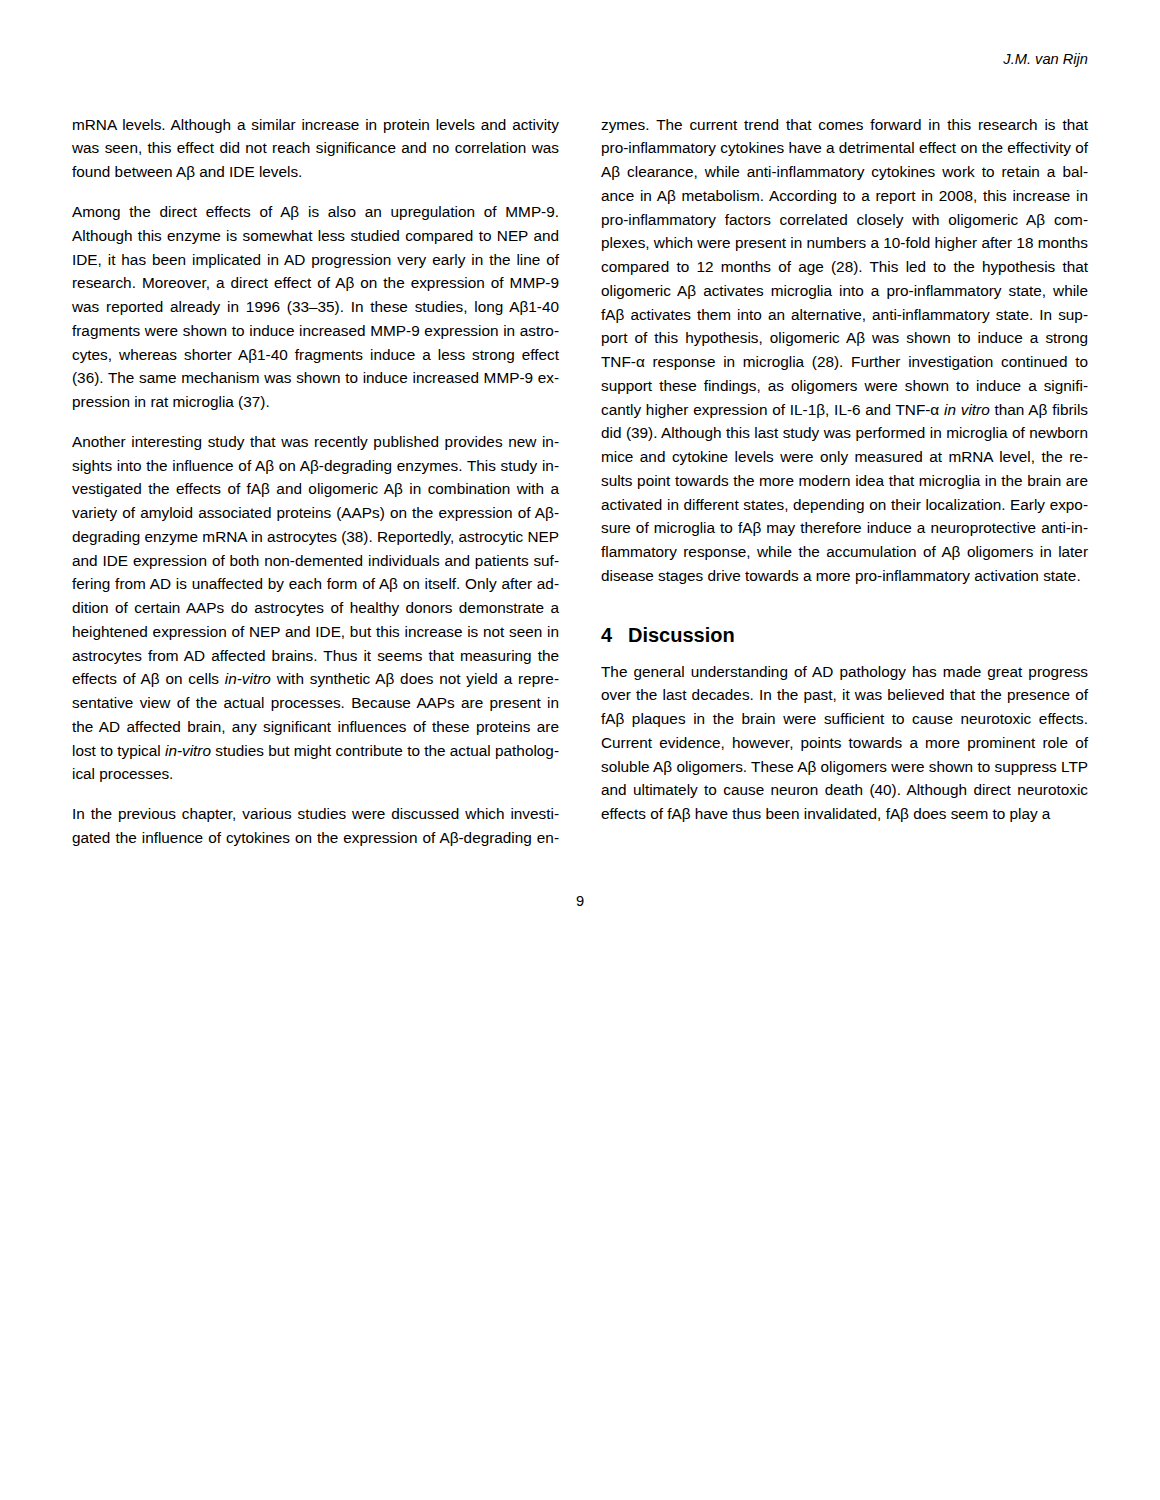J.M. van Rijn
mRNA levels. Although a similar increase in protein levels and activity was seen, this effect did not reach significance and no correlation was found between Aβ and IDE levels.
Among the direct effects of Aβ is also an upregulation of MMP-9. Although this enzyme is somewhat less studied compared to NEP and IDE, it has been implicated in AD progression very early in the line of research. Moreover, a direct effect of Aβ on the expression of MMP-9 was reported already in 1996 (33–35). In these studies, long Aβ1-40 fragments were shown to induce increased MMP-9 expression in astrocytes, whereas shorter Aβ1-40 fragments induce a less strong effect (36). The same mechanism was shown to induce increased MMP-9 expression in rat microglia (37).
Another interesting study that was recently published provides new insights into the influence of Aβ on Aβ-degrading enzymes. This study investigated the effects of fAβ and oligomeric Aβ in combination with a variety of amyloid associated proteins (AAPs) on the expression of Aβ-degrading enzyme mRNA in astrocytes (38). Reportedly, astrocytic NEP and IDE expression of both non-demented individuals and patients suffering from AD is unaffected by each form of Aβ on itself. Only after addition of certain AAPs do astrocytes of healthy donors demonstrate a heightened expression of NEP and IDE, but this increase is not seen in astrocytes from AD affected brains. Thus it seems that measuring the effects of Aβ on cells in-vitro with synthetic Aβ does not yield a representative view of the actual processes. Because AAPs are present in the AD affected brain, any significant influences of these proteins are lost to typical in-vitro studies but might contribute to the actual pathological processes.
In the previous chapter, various studies were discussed which investigated the influence of cytokines on the expression of Aβ-degrading enzymes. The current trend that comes forward in this research is that pro-inflammatory cytokines have a detrimental effect on the effectivity of Aβ clearance, while anti-inflammatory cytokines work to retain a balance in Aβ metabolism. According to a report in 2008, this increase in pro-inflammatory factors correlated closely with oligomeric Aβ complexes, which were present in numbers a 10-fold higher after 18 months compared to 12 months of age (28). This led to the hypothesis that oligomeric Aβ activates microglia into a pro-inflammatory state, while fAβ activates them into an alternative, anti-inflammatory state. In support of this hypothesis, oligomeric Aβ was shown to induce a strong TNF-α response in microglia (28). Further investigation continued to support these findings, as oligomers were shown to induce a significantly higher expression of IL-1β, IL-6 and TNF-α in vitro than Aβ fibrils did (39). Although this last study was performed in microglia of newborn mice and cytokine levels were only measured at mRNA level, the results point towards the more modern idea that microglia in the brain are activated in different states, depending on their localization. Early exposure of microglia to fAβ may therefore induce a neuroprotective anti-inflammatory response, while the accumulation of Aβ oligomers in later disease stages drive towards a more pro-inflammatory activation state.
4 Discussion
The general understanding of AD pathology has made great progress over the last decades. In the past, it was believed that the presence of fAβ plaques in the brain were sufficient to cause neurotoxic effects. Current evidence, however, points towards a more prominent role of soluble Aβ oligomers. These Aβ oligomers were shown to suppress LTP and ultimately to cause neuron death (40). Although direct neurotoxic effects of fAβ have thus been invalidated, fAβ does seem to play a
9